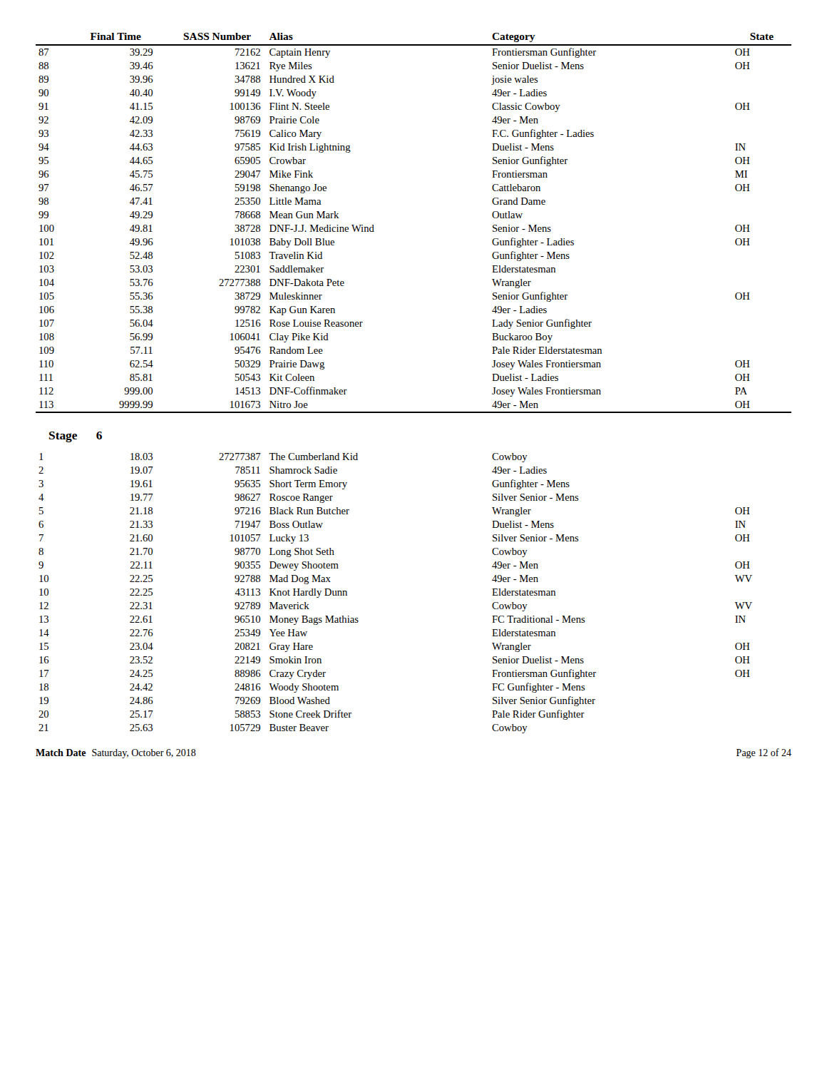| | Final Time | SASS Number | Alias | Category | State |
| --- | --- | --- | --- | --- | --- |
| 87 | 39.29 | 72162 | Captain Henry | Frontiersman Gunfighter | OH |
| 88 | 39.46 | 13621 | Rye Miles | Senior Duelist - Mens | OH |
| 89 | 39.96 | 34788 | Hundred X Kid | josie wales | |
| 90 | 40.40 | 99149 | I.V. Woody | 49er - Ladies | |
| 91 | 41.15 | 100136 | Flint N. Steele | Classic Cowboy | OH |
| 92 | 42.09 | 98769 | Prairie Cole | 49er - Men | |
| 93 | 42.33 | 75619 | Calico Mary | F.C. Gunfighter - Ladies | |
| 94 | 44.63 | 97585 | Kid Irish Lightning | Duelist - Mens | IN |
| 95 | 44.65 | 65905 | Crowbar | Senior Gunfighter | OH |
| 96 | 45.75 | 29047 | Mike Fink | Frontiersman | MI |
| 97 | 46.57 | 59198 | Shenango Joe | Cattlebaron | OH |
| 98 | 47.41 | 25350 | Little Mama | Grand Dame | |
| 99 | 49.29 | 78668 | Mean Gun Mark | Outlaw | |
| 100 | 49.81 | 38728 | DNF-J.J. Medicine Wind | Senior - Mens | OH |
| 101 | 49.96 | 101038 | Baby Doll Blue | Gunfighter - Ladies | OH |
| 102 | 52.48 | 51083 | Travelin Kid | Gunfighter - Mens | |
| 103 | 53.03 | 22301 | Saddlemaker | Elderstatesman | |
| 104 | 53.76 | 27277388 | DNF-Dakota Pete | Wrangler | |
| 105 | 55.36 | 38729 | Muleskinner | Senior Gunfighter | OH |
| 106 | 55.38 | 99782 | Kap Gun Karen | 49er - Ladies | |
| 107 | 56.04 | 12516 | Rose Louise Reasoner | Lady Senior Gunfighter | |
| 108 | 56.99 | 106041 | Clay Pike Kid | Buckaroo Boy | |
| 109 | 57.11 | 95476 | Random Lee | Pale Rider Elderstatesman | |
| 110 | 62.54 | 50329 | Prairie Dawg | Josey Wales Frontiersman | OH |
| 111 | 85.81 | 50543 | Kit Coleen | Duelist - Ladies | OH |
| 112 | 999.00 | 14513 | DNF-Coffinmaker | Josey Wales Frontiersman | PA |
| 113 | 9999.99 | 101673 | Nitro Joe | 49er - Men | OH |
Stage 6
| 1 | 18.03 | 27277387 | The Cumberland Kid | Cowboy | |
| 2 | 19.07 | 78511 | Shamrock Sadie | 49er - Ladies | |
| 3 | 19.61 | 95635 | Short Term Emory | Gunfighter - Mens | |
| 4 | 19.77 | 98627 | Roscoe Ranger | Silver Senior - Mens | |
| 5 | 21.18 | 97216 | Black Run Butcher | Wrangler | OH |
| 6 | 21.33 | 71947 | Boss Outlaw | Duelist - Mens | IN |
| 7 | 21.60 | 101057 | Lucky 13 | Silver Senior - Mens | OH |
| 8 | 21.70 | 98770 | Long Shot Seth | Cowboy | |
| 9 | 22.11 | 90355 | Dewey Shootem | 49er - Men | OH |
| 10 | 22.25 | 92788 | Mad Dog Max | 49er - Men | WV |
| 10 | 22.25 | 43113 | Knot Hardly Dunn | Elderstatesman | |
| 12 | 22.31 | 92789 | Maverick | Cowboy | WV |
| 13 | 22.61 | 96510 | Money Bags Mathias | FC Traditional - Mens | IN |
| 14 | 22.76 | 25349 | Yee Haw | Elderstatesman | |
| 15 | 23.04 | 20821 | Gray Hare | Wrangler | OH |
| 16 | 23.52 | 22149 | Smokin Iron | Senior Duelist - Mens | OH |
| 17 | 24.25 | 88986 | Crazy Cryder | Frontiersman Gunfighter | OH |
| 18 | 24.42 | 24816 | Woody Shootem | FC Gunfighter - Mens | |
| 19 | 24.86 | 79269 | Blood Washed | Silver Senior Gunfighter | |
| 20 | 25.17 | 58853 | Stone Creek Drifter | Pale Rider Gunfighter | |
| 21 | 25.63 | 105729 | Buster Beaver | Cowboy | |
Match Date Saturday, October 6, 2018
Page 12 of 24